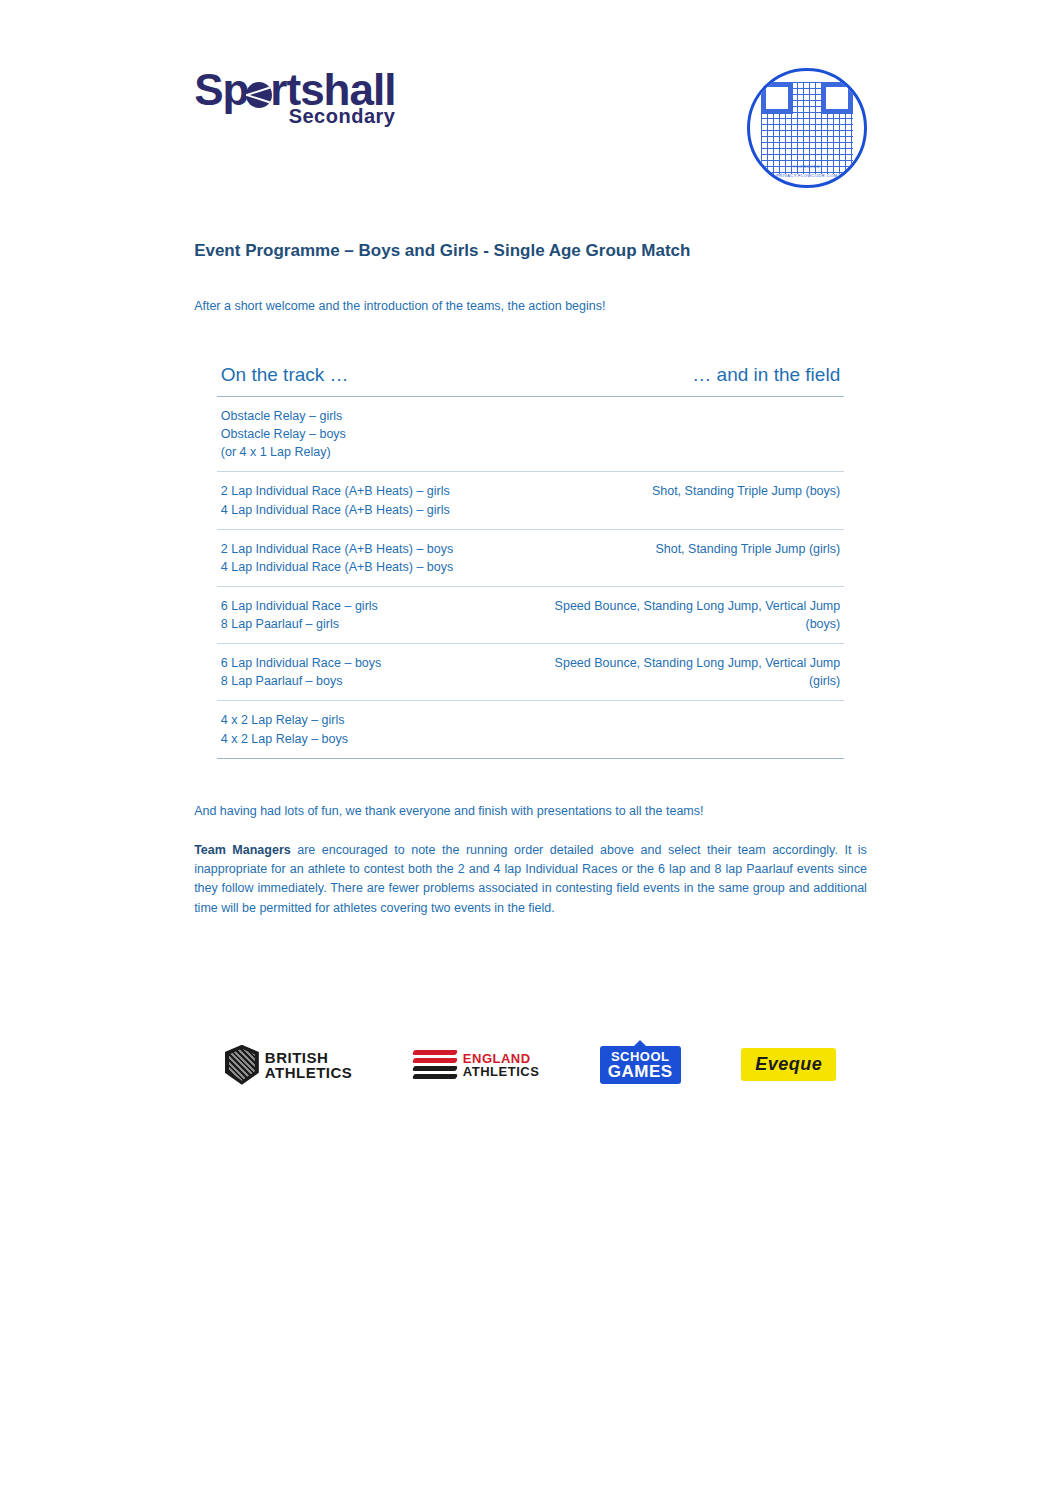Sp rtshall
Secondary
FLOWCODE PRIVACY.FLOWCODE.COM
Event Programme – Boys and Girls - Single Age Group Match
After a short welcome and the introduction of the teams, the action begins!
| On the track … | … and in the field |
| --- | --- |
| Obstacle Relay – girls Obstacle Relay – boys (or 4 x 1 Lap Relay) | |
| 2 Lap Individual Race (A+B Heats) – girls 4 Lap Individual Race (A+B Heats) – girls | Shot, Standing Triple Jump (boys) |
| 2 Lap Individual Race (A+B Heats) – boys 4 Lap Individual Race (A+B Heats) – boys | Shot, Standing Triple Jump (girls) |
| 6 Lap Individual Race – girls 8 Lap Paarlauf – girls | Speed Bounce, Standing Long Jump, Vertical Jump (boys) |
| 6 Lap Individual Race – boys 8 Lap Paarlauf – boys | Speed Bounce, Standing Long Jump, Vertical Jump (girls) |
| 4 x 2 Lap Relay – girls 4 x 2 Lap Relay – boys | |
And having had lots of fun, we thank everyone and finish with presentations to all the teams!
Team Managers are encouraged to note the running order detailed above and select their team accordingly. It is inappropriate for an athlete to contest both the 2 and 4 lap Individual Races or the 6 lap and 8 lap Paarlauf events since they follow immediately. There are fewer problems associated in contesting field events in the same group and additional time will be permitted for athletes covering two events in the field.
BRITISH
ATHLETICS
ENGLAND
ATHLETICS
SCHOOL
GAMES
Eveque